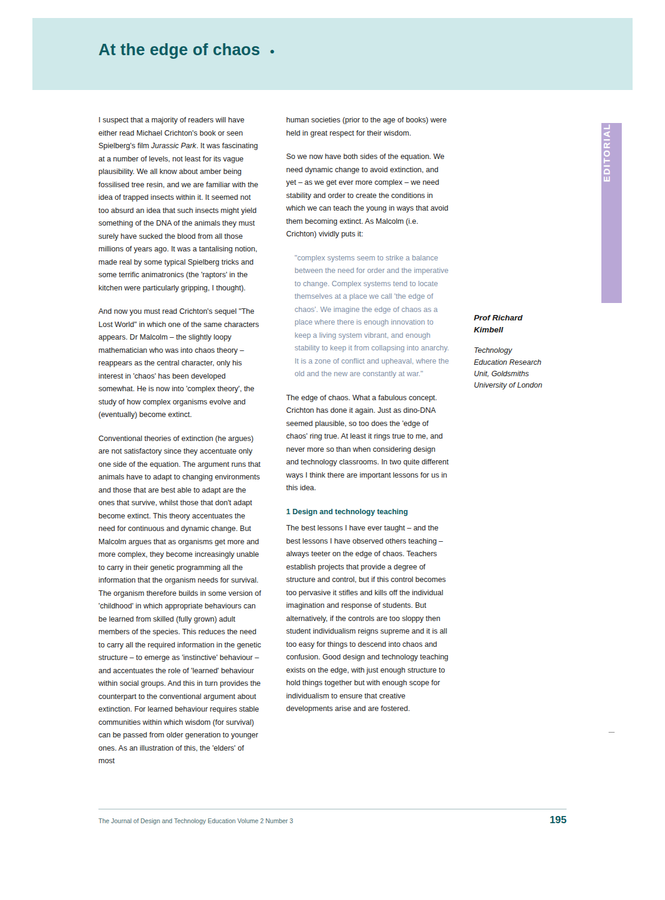At the edge of chaos ●
EDITORIAL
I suspect that a majority of readers will have either read Michael Crichton's book or seen Spielberg's film Jurassic Park. It was fascinating at a number of levels, not least for its vague plausibility. We all know about amber being fossilised tree resin, and we are familiar with the idea of trapped insects within it. It seemed not too absurd an idea that such insects might yield something of the DNA of the animals they must surely have sucked the blood from all those millions of years ago. It was a tantalising notion, made real by some typical Spielberg tricks and some terrific animatronics (the 'raptors' in the kitchen were particularly gripping, I thought).
And now you must read Crichton's sequel "The Lost World" in which one of the same characters appears. Dr Malcolm – the slightly loopy mathematician who was into chaos theory – reappears as the central character, only his interest in 'chaos' has been developed somewhat. He is now into 'complex theory', the study of how complex organisms evolve and (eventually) become extinct.
Conventional theories of extinction (he argues) are not satisfactory since they accentuate only one side of the equation. The argument runs that animals have to adapt to changing environments and those that are best able to adapt are the ones that survive, whilst those that don't adapt become extinct. This theory accentuates the need for continuous and dynamic change. But Malcolm argues that as organisms get more and more complex, they become increasingly unable to carry in their genetic programming all the information that the organism needs for survival. The organism therefore builds in some version of 'childhood' in which appropriate behaviours can be learned from skilled (fully grown) adult members of the species. This reduces the need to carry all the required information in the genetic structure – to emerge as 'instinctive' behaviour – and accentuates the role of 'learned' behaviour within social groups. And this in turn provides the counterpart to the conventional argument about extinction. For learned behaviour requires stable communities within which wisdom (for survival) can be passed from older generation to younger ones. As an illustration of this, the 'elders' of most
human societies (prior to the age of books) were held in great respect for their wisdom.
So we now have both sides of the equation. We need dynamic change to avoid extinction, and yet – as we get ever more complex – we need stability and order to create the conditions in which we can teach the young in ways that avoid them becoming extinct. As Malcolm (i.e. Crichton) vividly puts it:
"complex systems seem to strike a balance between the need for order and the imperative to change. Complex systems tend to locate themselves at a place we call 'the edge of chaos'. We imagine the edge of chaos as a place where there is enough innovation to keep a living system vibrant, and enough stability to keep it from collapsing into anarchy. It is a zone of conflict and upheaval, where the old and the new are constantly at war."
The edge of chaos. What a fabulous concept. Crichton has done it again. Just as dino-DNA seemed plausible, so too does the 'edge of chaos' ring true. At least it rings true to me, and never more so than when considering design and technology classrooms. In two quite different ways I think there are important lessons for us in this idea.
1 Design and technology teaching
The best lessons I have ever taught – and the best lessons I have observed others teaching – always teeter on the edge of chaos. Teachers establish projects that provide a degree of structure and control, but if this control becomes too pervasive it stifles and kills off the individual imagination and response of students. But alternatively, if the controls are too sloppy then student individualism reigns supreme and it is all too easy for things to descend into chaos and confusion. Good design and technology teaching exists on the edge, with just enough structure to hold things together but with enough scope for individualism to ensure that creative developments arise and are fostered.
Prof Richard
Kimbell
Technology
Education Research
Unit, Goldsmiths
University of London
The Journal of Design and Technology Education Volume 2 Number 3
195